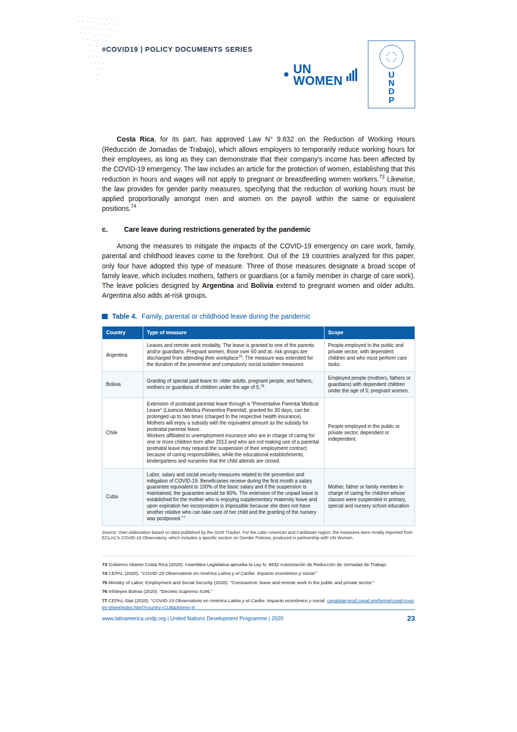#COVID19 | POLICY DOCUMENTS SERIES
UNWOMEN
U
N
D
P
Costa Rica, for its part, has approved Law N° 9.832 on the Reduction of Working Hours (Reducción de Jornadas de Trabajo), which allows employers to temporarily reduce working hours for their employees, as long as they can demonstrate that their company's income has been affected by the COVID-19 emergency. The law includes an article for the protection of women, establishing that this reduction in hours and wages will not apply to pregnant or breastfeeding women workers.73 Likewise, the law provides for gender parity measures, specifying that the reduction of working hours must be applied proportionally amongst men and women on the payroll within the same or equivalent positions.74
c. Care leave during restrictions generated by the pandemic
Among the measures to mitigate the impacts of the COVID-19 emergency on care work, family, parental and childhood leaves come to the forefront. Out of the 19 countries analyzed for this paper, only four have adopted this type of measure. Three of those measures designate a broad scope of family leave, which includes mothers, fathers or guardians (or a family member in charge of care work). The leave policies designed by Argentina and Bolivia extend to pregnant women and older adults. Argentina also adds at-risk groups.
Table 4. Family, parental or childhood leave during the pandemic
| Country | Type of measure | Scope |
| --- | --- | --- |
| Argentina | Leaves and remote work modality. The leave is granted to one of the parents and/or guardians. Pregnant women, those over 60 and at- risk groups are discharged from attending their workplace 75 . The measure was extended for the duration of the preventive and compulsory social isolation measures. | People employed in the public and private sector, with dependent children and who must perform care tasks. |
| Bolivia | Granting of special paid leave to: older adults, pregnant people, and fathers, mothers or guardians of children under the age of 5. 76 | Employed people (mothers, fathers or guardians) with dependent children under the age of 5; pregnant women. |
| Chile | Extension of postnatal parental leave through a "Preventative Parental Medical Leave" ( Licencia Médica Preventiva Parental ), granted for 30 days, can be prolonged up to two times (charged to the respective health insurance). Mothers will enjoy a subsidy with the equivalent amount as the subsidy for postnatal parental leave. Workers affiliated to unemployment insurance who are in charge of caring for one or more children born after 2013 and who are not making use of a parental postnatal leave may request the suspension of their employment contract because of caring responsibilities, while the educational establishments, kindergartens and nurseries that the child attends are closed. | People employed in the public or private sector, dependent or independent. |
| Cuba | Labor, salary and social security measures related to the prevention and mitigation of COVID-19. Beneficiaries receive during the first month a salary guarantee equivalent to 100% of the basic salary and if the suspension is maintained, the guarantee would be 60%. The extension of the unpaid leave is established for the mother who is enjoying supplementary maternity leave and upon expiration her incorporation is impossible because she does not have another relative who can take care of her child and the granting of the nursery was postponed. 77 | Mother, father or family member in charge of caring for children whose classes were suspended in primary, special and nursery school education |
Source: Own elaboration based on data published by the GGR Tracker. For the Latin American and Caribbean region, the measures were mostly imported from ECLAC's COVID-19 Observatory, which includes a specific section on Gender Policies, produced in partnership with UN Women.
73 Gobierno Abierto Costa Rica (2020). Asamblea Legislativa aprueba la Ley N. 9832 Autorización de Reducción de Jornadas de Trabajo.
74 CEPAL (2020). "COVID-19 Observatorio en América Latina y el Caribe. Impacto económico y social."
75 Ministry of Labor, Employment and Social Security (2020). "Coronavirus: leave and remote work in the public and private sector."
76 Infoleyes Bolivia (2020). "Decreto Supremo 4196."
77 CEPAL-Stat (2020). "COVID-19 Observatorio en América Latina y el Caribe. Impacto económico y social. cepalstat-prod.cepal.org/forms/covid-country-sheet/index.html?country=CUB&theme=8
www.latinamerica.undp.org | United Nations Development Programme | 2020
23